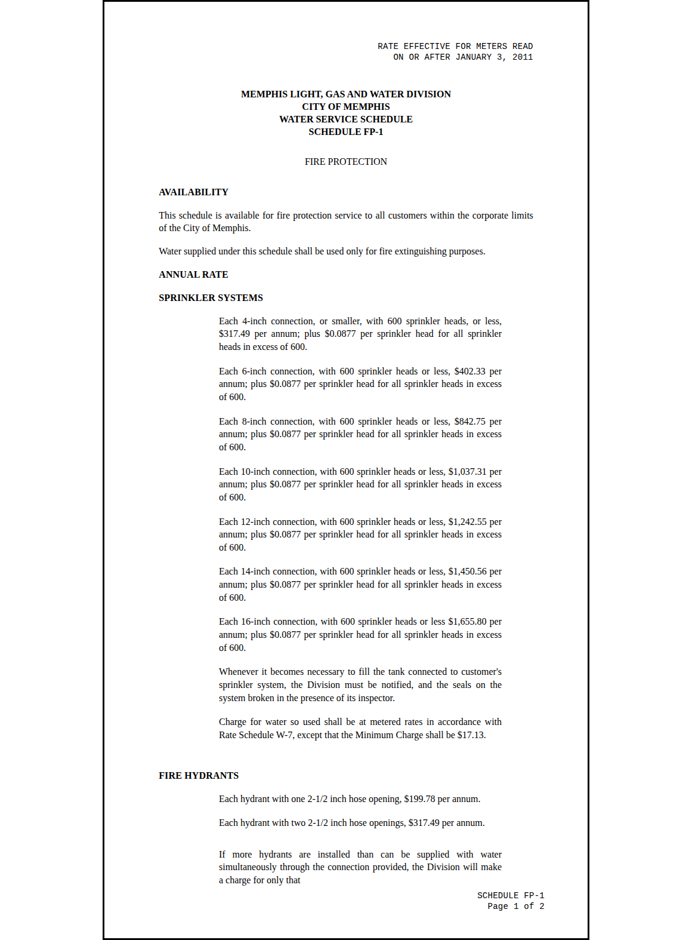RATE EFFECTIVE FOR METERS READ
ON OR AFTER JANUARY 3, 2011
MEMPHIS LIGHT, GAS AND WATER DIVISION
CITY OF MEMPHIS
WATER SERVICE SCHEDULE
SCHEDULE FP-1
FIRE PROTECTION
AVAILABILITY
This schedule is available for fire protection service to all customers within the corporate limits of the City of Memphis.
Water supplied under this schedule shall be used only for fire extinguishing purposes.
ANNUAL RATE
SPRINKLER SYSTEMS
Each 4-inch connection, or smaller, with 600 sprinkler heads, or less, $317.49 per annum; plus $0.0877 per sprinkler head for all sprinkler heads in excess of 600.
Each 6-inch connection, with 600 sprinkler heads or less, $402.33 per annum; plus $0.0877 per sprinkler head for all sprinkler heads in excess of 600.
Each 8-inch connection, with 600 sprinkler heads or less, $842.75 per annum; plus $0.0877 per sprinkler head for all sprinkler heads in excess of 600.
Each 10-inch connection, with 600 sprinkler heads or less, $1,037.31 per annum; plus $0.0877 per sprinkler head for all sprinkler heads in excess of 600.
Each 12-inch connection, with 600 sprinkler heads or less, $1,242.55 per annum; plus $0.0877 per sprinkler head for all sprinkler heads in excess of 600.
Each 14-inch connection, with 600 sprinkler heads or less, $1,450.56 per annum; plus $0.0877 per sprinkler head for all sprinkler heads in excess of 600.
Each 16-inch connection, with 600 sprinkler heads or less $1,655.80 per annum; plus $0.0877 per sprinkler head for all sprinkler heads in excess of 600.
Whenever it becomes necessary to fill the tank connected to customer's sprinkler system, the Division must be notified, and the seals on the system broken in the presence of its inspector.
Charge for water so used shall be at metered rates in accordance with Rate Schedule W-7, except that the Minimum Charge shall be $17.13.
FIRE HYDRANTS
Each hydrant with one 2-1/2 inch hose opening, $199.78 per annum.
Each hydrant with two 2-1/2 inch hose openings, $317.49 per annum.
If more hydrants are installed than can be supplied with water simultaneously through the connection provided, the Division will make a charge for only that
SCHEDULE FP-1
Page 1 of 2